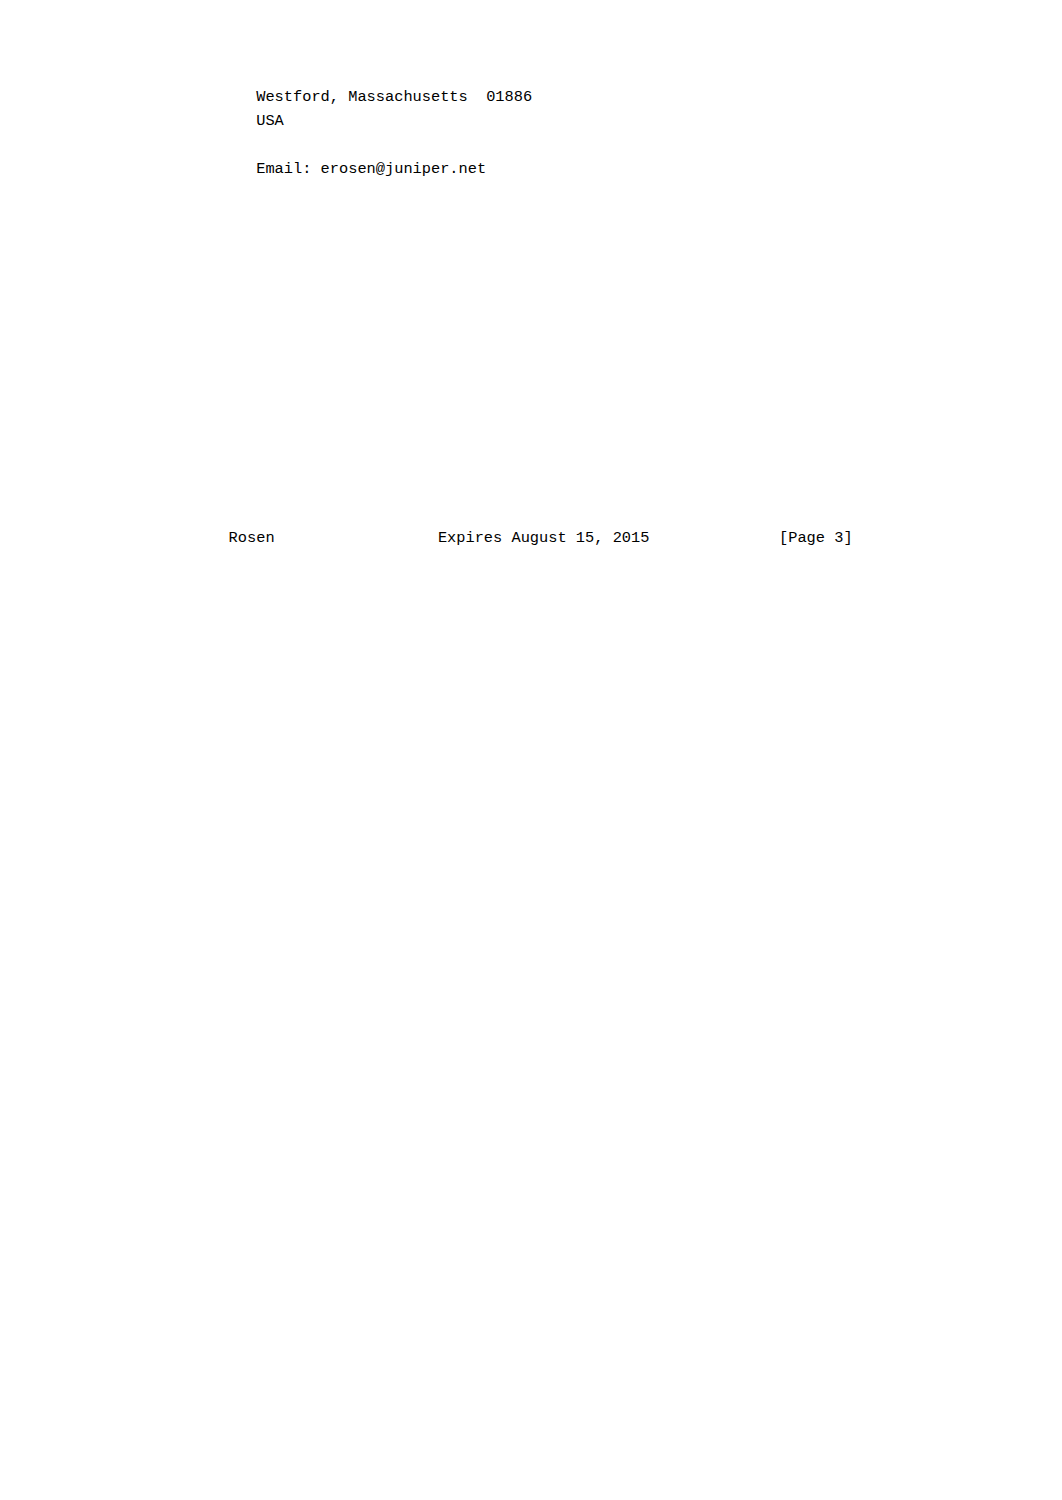Westford, Massachusetts  01886
   USA

   Email: erosen@juniper.net
Rosen Expires August 15, 2015 [Page 3]